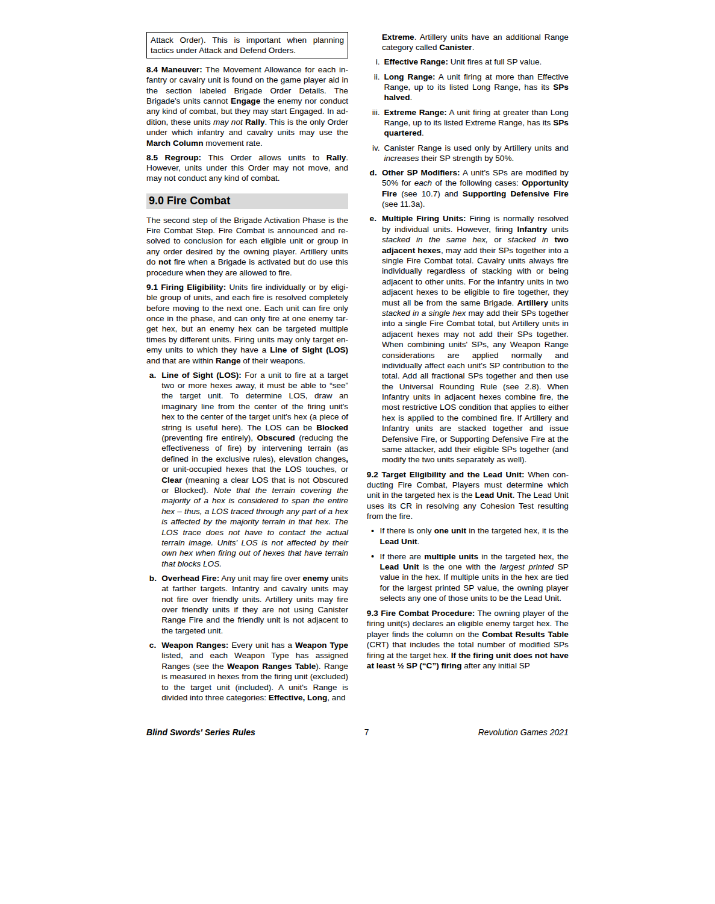Attack Order). This is important when planning tactics under Attack and Defend Orders.
8.4 Maneuver: The Movement Allowance for each infantry or cavalry unit is found on the game player aid in the section labeled Brigade Order Details. The Brigade's units cannot Engage the enemy nor conduct any kind of combat, but they may start Engaged. In addition, these units may not Rally. This is the only Order under which infantry and cavalry units may use the March Column movement rate.
8.5 Regroup: This Order allows units to Rally. However, units under this Order may not move, and may not conduct any kind of combat.
9.0 Fire Combat
The second step of the Brigade Activation Phase is the Fire Combat Step. Fire Combat is announced and resolved to conclusion for each eligible unit or group in any order desired by the owning player. Artillery units do not fire when a Brigade is activated but do use this procedure when they are allowed to fire.
9.1 Firing Eligibility: Units fire individually or by eligible group of units, and each fire is resolved completely before moving to the next one. Each unit can fire only once in the phase, and can only fire at one enemy target hex, but an enemy hex can be targeted multiple times by different units. Firing units may only target enemy units to which they have a Line of Sight (LOS) and that are within Range of their weapons.
Line of Sight (LOS): For a unit to fire at a target two or more hexes away, it must be able to “see” the target unit. To determine LOS, draw an imaginary line from the center of the firing unit's hex to the center of the target unit's hex (a piece of string is useful here). The LOS can be Blocked (preventing fire entirely), Obscured (reducing the effectiveness of fire) by intervening terrain (as defined in the exclusive rules), elevation changes, or unit-occupied hexes that the LOS touches, or Clear (meaning a clear LOS that is not Obscured or Blocked). Note that the terrain covering the majority of a hex is considered to span the entire hex – thus, a LOS traced through any part of a hex is affected by the majority terrain in that hex. The LOS trace does not have to contact the actual terrain image. Units' LOS is not affected by their own hex when firing out of hexes that have terrain that blocks LOS.
Overhead Fire: Any unit may fire over enemy units at farther targets. Infantry and cavalry units may not fire over friendly units. Artillery units may fire over friendly units if they are not using Canister Range Fire and the friendly unit is not adjacent to the targeted unit.
Weapon Ranges: Every unit has a Weapon Type listed, and each Weapon Type has assigned Ranges (see the Weapon Ranges Table). Range is measured in hexes from the firing unit (excluded) to the target unit (included). A unit's Range is divided into three categories: Effective, Long, and
Extreme. Artillery units have an additional Range category called Canister.
Effective Range: Unit fires at full SP value.
Long Range: A unit firing at more than Effective Range, up to its listed Long Range, has its SPs halved.
Extreme Range: A unit firing at greater than Long Range, up to its listed Extreme Range, has its SPs quartered.
Canister Range is used only by Artillery units and increases their SP strength by 50%.
Other SP Modifiers: A unit's SPs are modified by 50% for each of the following cases: Opportunity Fire (see 10.7) and Supporting Defensive Fire (see 11.3a).
Multiple Firing Units: Firing is normally resolved by individual units. However, firing Infantry units stacked in the same hex, or stacked in two adjacent hexes, may add their SPs together into a single Fire Combat total. Cavalry units always fire individually regardless of stacking with or being adjacent to other units. For the infantry units in two adjacent hexes to be eligible to fire together, they must all be from the same Brigade. Artillery units stacked in a single hex may add their SPs together into a single Fire Combat total, but Artillery units in adjacent hexes may not add their SPs together. When combining units' SPs, any Weapon Range considerations are applied normally and individually affect each unit's SP contribution to the total. Add all fractional SPs together and then use the Universal Rounding Rule (see 2.8). When Infantry units in adjacent hexes combine fire, the most restrictive LOS condition that applies to either hex is applied to the combined fire. If Artillery and Infantry units are stacked together and issue Defensive Fire, or Supporting Defensive Fire at the same attacker, add their eligible SPs together (and modify the two units separately as well).
9.2 Target Eligibility and the Lead Unit: When conducting Fire Combat, Players must determine which unit in the targeted hex is the Lead Unit. The Lead Unit uses its CR in resolving any Cohesion Test resulting from the fire.
If there is only one unit in the targeted hex, it is the Lead Unit.
If there are multiple units in the targeted hex, the Lead Unit is the one with the largest printed SP value in the hex. If multiple units in the hex are tied for the largest printed SP value, the owning player selects any one of those units to be the Lead Unit.
9.3 Fire Combat Procedure: The owning player of the firing unit(s) declares an eligible enemy target hex. The player finds the column on the Combat Results Table (CRT) that includes the total number of modified SPs firing at the target hex. If the firing unit does not have at least ½ SP (“C”) firing after any initial SP
Blind Swords' Series Rules
7
Revolution Games 2021